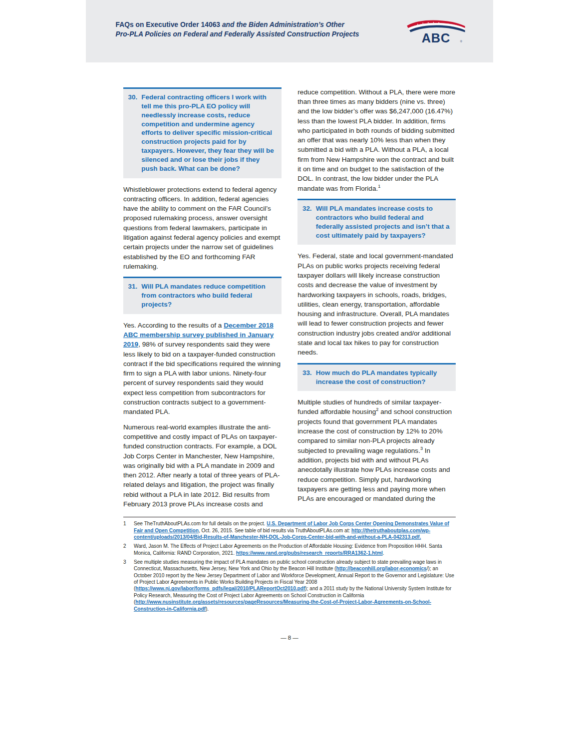FAQs on Executive Order 14063 and the Biden Administration’s Other
Pro-PLA Policies on Federal and Federally Assisted Construction Projects
ABC ®
30. Federal contracting officers I work with tell me this pro-PLA EO policy will needlessly increase costs, reduce competition and undermine agency efforts to deliver specific mission-critical construction projects paid for by taxpayers. However, they fear they will be silenced and or lose their jobs if they push back. What can be done?
Whistleblower protections extend to federal agency contracting officers. In addition, federal agencies have the ability to comment on the FAR Council’s proposed rulemaking process, answer oversight questions from federal lawmakers, participate in litigation against federal agency policies and exempt certain projects under the narrow set of guidelines established by the EO and forthcoming FAR rulemaking.
31. Will PLA mandates reduce competition from contractors who build federal projects?
Yes. According to the results of a December 2018 ABC membership survey published in January 2019, 98% of survey respondents said they were less likely to bid on a taxpayer-funded construction contract if the bid specifications required the winning firm to sign a PLA with labor unions. Ninety-four percent of survey respondents said they would expect less competition from subcontractors for construction contracts subject to a government-mandated PLA.
Numerous real-world examples illustrate the anti-competitive and costly impact of PLAs on taxpayer-funded construction contracts. For example, a DOL Job Corps Center in Manchester, New Hampshire, was originally bid with a PLA mandate in 2009 and then 2012. After nearly a total of three years of PLA-related delays and litigation, the project was finally rebid without a PLA in late 2012. Bid results from February 2013 prove PLAs increase costs and reduce competition. Without a PLA, there were more than three times as many bidders (nine vs. three) and the low bidder’s offer was $6,247,000 (16.47%) less than the lowest PLA bidder. In addition, firms who participated in both rounds of bidding submitted an offer that was nearly 10% less than when they submitted a bid with a PLA. Without a PLA, a local firm from New Hampshire won the contract and built it on time and on budget to the satisfaction of the DOL. In contrast, the low bidder under the PLA mandate was from Florida.1
32. Will PLA mandates increase costs to contractors who build federal and federally assisted projects and isn’t that a cost ultimately paid by taxpayers?
Yes. Federal, state and local government-mandated PLAs on public works projects receiving federal taxpayer dollars will likely increase construction costs and decrease the value of investment by hardworking taxpayers in schools, roads, bridges, utilities, clean energy, transportation, affordable housing and infrastructure. Overall, PLA mandates will lead to fewer construction projects and fewer construction industry jobs created and/or additional state and local tax hikes to pay for construction needs.
33. How much do PLA mandates typically increase the cost of construction?
Multiple studies of hundreds of similar taxpayer-funded affordable housing2 and school construction projects found that government PLA mandates increase the cost of construction by 12% to 20% compared to similar non-PLA projects already subjected to prevailing wage regulations.3 In addition, projects bid with and without PLAs anecdotally illustrate how PLAs increase costs and reduce competition. Simply put, hardworking taxpayers are getting less and paying more when PLAs are encouraged or mandated during the
1
See TheTruthAboutPLAs.com for full details on the project. U.S. Department of Labor Job Corps Center Opening Demonstrates Value of Fair and Open Competition, Oct. 26, 2015. See table of bid results via TruthAboutPLAs.com at: http://thetruthaboutplas.com/wp-content/uploads/2013/04/Bid-Results-of-Manchester-NH-DOL-Job-Corps-Center-bid-with-and-without-a-PLA-042313.pdf.
2
Ward, Jason M. The Effects of Project Labor Agreements on the Production of Affordable Housing: Evidence from Proposition HHH. Santa Monica, California: RAND Corporation, 2021. https://www.rand.org/pubs/research_reports/RRA1362-1.html.
3
See multiple studies measuring the impact of PLA mandates on public school construction already subject to state prevailing wage laws in Connecticut, Massachusetts, New Jersey, New York and Ohio by the Beacon Hill Institute (http://beaconhill.org/labor-economics/); an October 2010 report by the New Jersey Department of Labor and Workforce Development, Annual Report to the Governor and Legislature: Use of Project Labor Agreements in Public Works Building Projects in Fiscal Year 2008 (https://www.nj.gov/labor/forms_pdfs/legal/2010/PLAReportOct2010.pdf); and a 2011 study by the National University System Institute for Policy Research, Measuring the Cost of Project Labor Agreements on School Construction in California (http://www.nusinstitute.org/assets/resources/pageResources/Measuring-the-Cost-of-Project-Labor-Agreements-on-School-Construction-in-California.pdf).
— 8 —